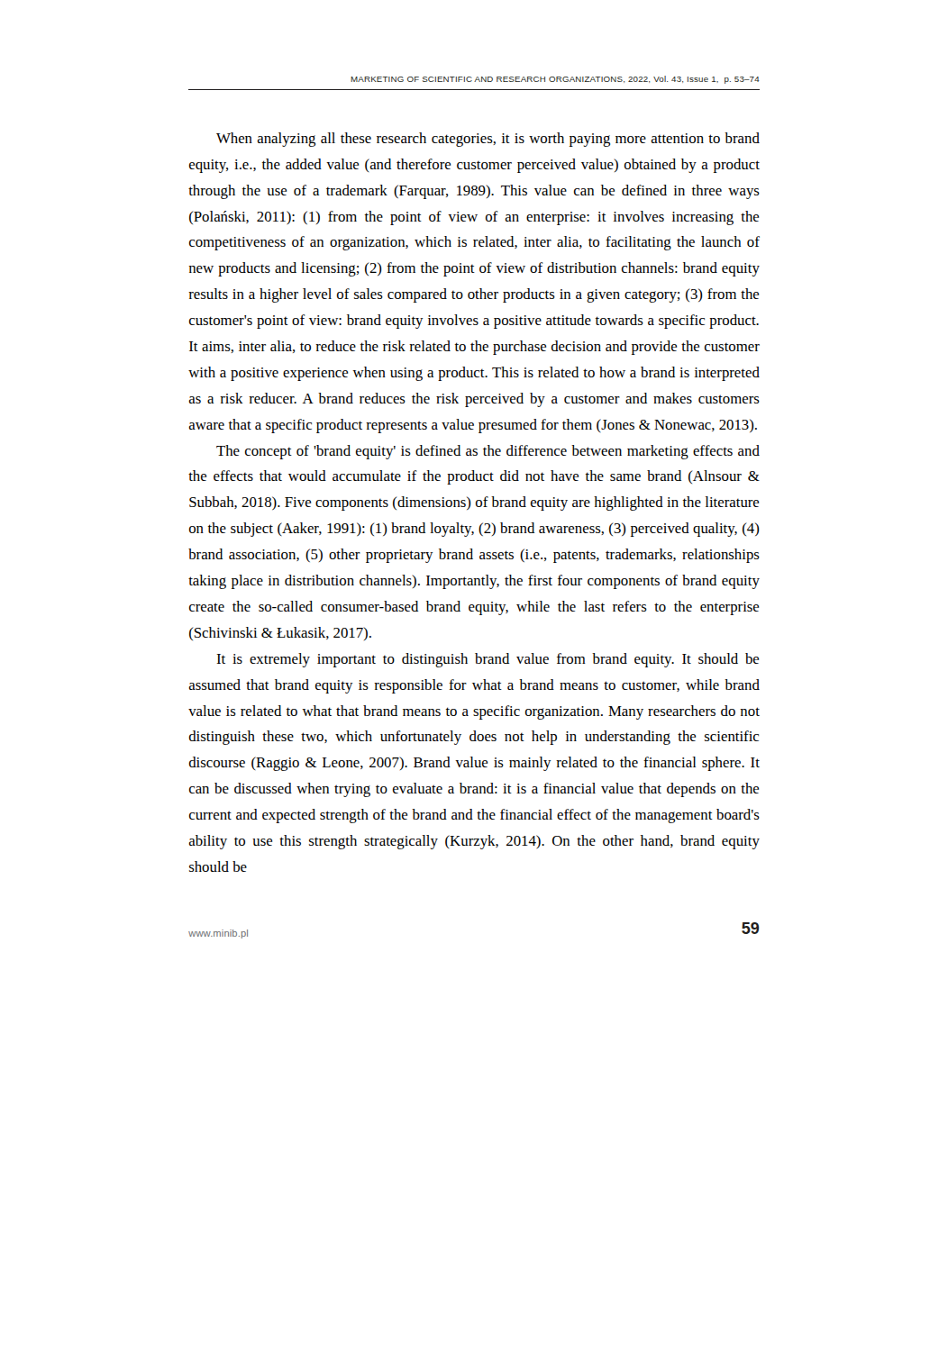MARKETING OF SCIENTIFIC AND RESEARCH ORGANIZATIONS, 2022, Vol. 43, Issue 1, p. 53–74
When analyzing all these research categories, it is worth paying more attention to brand equity, i.e., the added value (and therefore customer perceived value) obtained by a product through the use of a trademark (Farquar, 1989). This value can be defined in three ways (Polański, 2011): (1) from the point of view of an enterprise: it involves increasing the competitiveness of an organization, which is related, inter alia, to facilitating the launch of new products and licensing; (2) from the point of view of distribution channels: brand equity results in a higher level of sales compared to other products in a given category; (3) from the customer's point of view: brand equity involves a positive attitude towards a specific product. It aims, inter alia, to reduce the risk related to the purchase decision and provide the customer with a positive experience when using a product. This is related to how a brand is interpreted as a risk reducer. A brand reduces the risk perceived by a customer and makes customers aware that a specific product represents a value presumed for them (Jones & Nonewac, 2013).
The concept of 'brand equity' is defined as the difference between marketing effects and the effects that would accumulate if the product did not have the same brand (Alnsour & Subbah, 2018). Five components (dimensions) of brand equity are highlighted in the literature on the subject (Aaker, 1991): (1) brand loyalty, (2) brand awareness, (3) perceived quality, (4) brand association, (5) other proprietary brand assets (i.e., patents, trademarks, relationships taking place in distribution channels). Importantly, the first four components of brand equity create the so-called consumer-based brand equity, while the last refers to the enterprise (Schivinski & Łukasik, 2017).
It is extremely important to distinguish brand value from brand equity. It should be assumed that brand equity is responsible for what a brand means to customer, while brand value is related to what that brand means to a specific organization. Many researchers do not distinguish these two, which unfortunately does not help in understanding the scientific discourse (Raggio & Leone, 2007). Brand value is mainly related to the financial sphere. It can be discussed when trying to evaluate a brand: it is a financial value that depends on the current and expected strength of the brand and the financial effect of the management board's ability to use this strength strategically (Kurzyk, 2014). On the other hand, brand equity should be
www.minib.pl
59